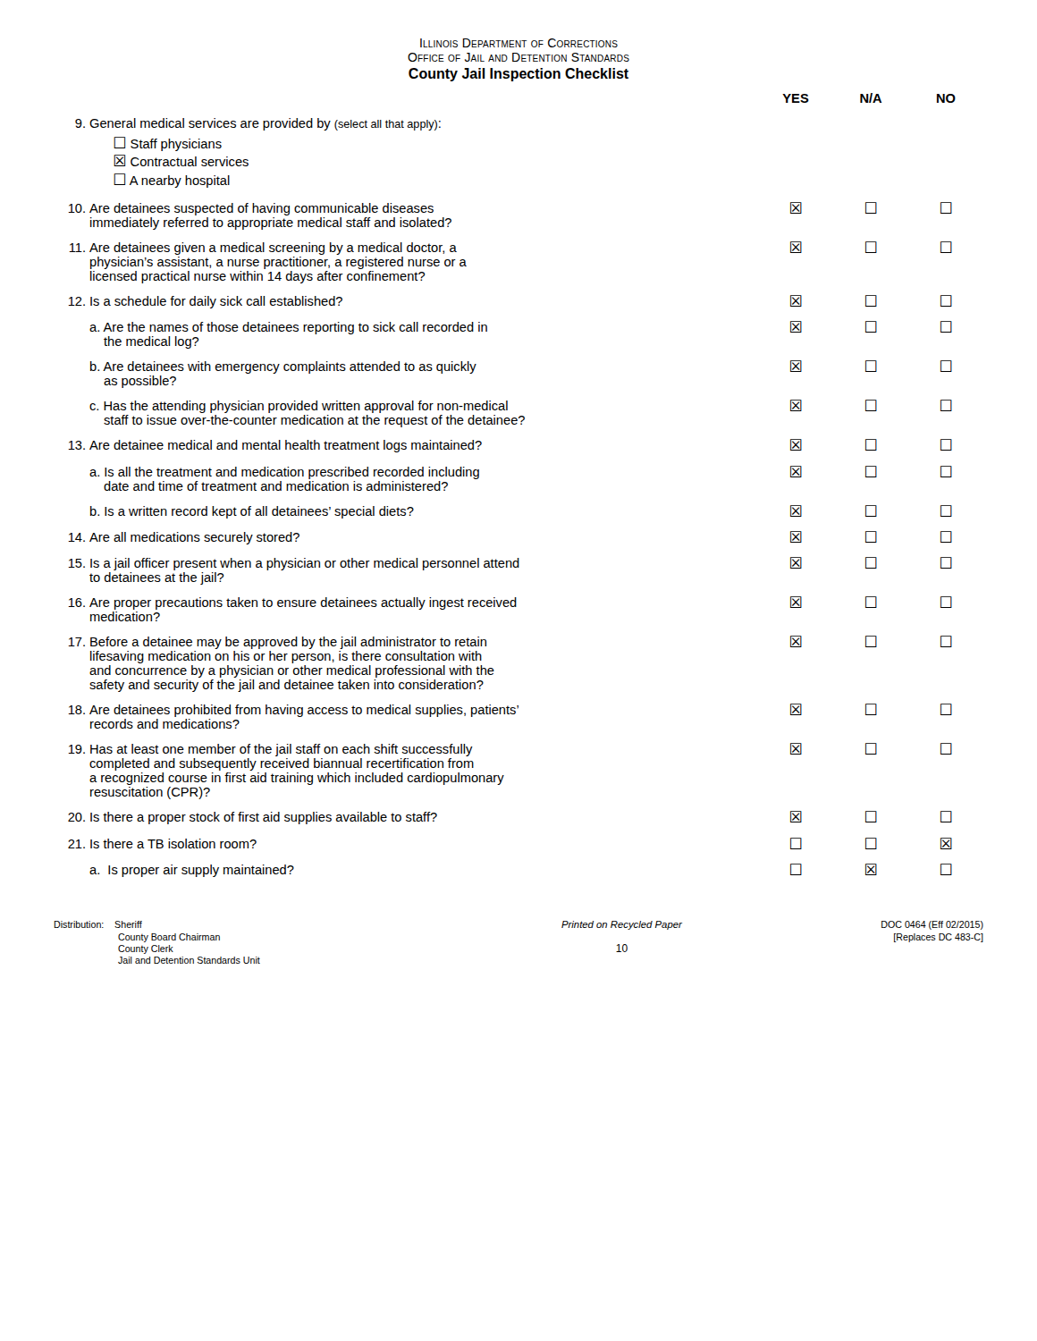Illinois Department of Corrections
Office of Jail and Detention Standards
County Jail Inspection Checklist
| | | YES | N/A | NO |
| 9. | General medical services are provided by (select all that apply) : ☐ Staff physicians ☒ Contractual services ☐ A nearby hospital | | | |
| 10. | Are detainees suspected of having communicable diseases immediately referred to appropriate medical staff and isolated? | ☒ | ☐ | ☐ |
| 11. | Are detainees given a medical screening by a medical doctor, a physician’s assistant, a nurse practitioner, a registered nurse or a licensed practical nurse within 14 days after confinement? | ☒ | ☐ | ☐ |
| 12. | Is a schedule for daily sick call established? | ☒ | ☐ | ☐ |
| | a. Are the names of those detainees reporting to sick call recorded in the medical log? | ☒ | ☐ | ☐ |
| | b. Are detainees with emergency complaints attended to as quickly as possible? | ☒ | ☐ | ☐ |
| | c. Has the attending physician provided written approval for non-medical staff to issue over-the-counter medication at the request of the detainee? | ☒ | ☐ | ☐ |
| 13. | Are detainee medical and mental health treatment logs maintained? | ☒ | ☐ | ☐ |
| | a. Is all the treatment and medication prescribed recorded including date and time of treatment and medication is administered? | ☒ | ☐ | ☐ |
| | b. Is a written record kept of all detainees’ special diets? | ☒ | ☐ | ☐ |
| 14. | Are all medications securely stored? | ☒ | ☐ | ☐ |
| 15. | Is a jail officer present when a physician or other medical personnel attend to detainees at the jail? | ☒ | ☐ | ☐ |
| 16. | Are proper precautions taken to ensure detainees actually ingest received medication? | ☒ | ☐ | ☐ |
| 17. | Before a detainee may be approved by the jail administrator to retain lifesaving medication on his or her person, is there consultation with and concurrence by a physician or other medical professional with the safety and security of the jail and detainee taken into consideration? | ☒ | ☐ | ☐ |
| 18. | Are detainees prohibited from having access to medical supplies, patients’ records and medications? | ☒ | ☐ | ☐ |
| 19. | Has at least one member of the jail staff on each shift successfully completed and subsequently received biannual recertification from a recognized course in first aid training which included cardiopulmonary resuscitation (CPR)? | ☒ | ☐ | ☐ |
| 20. | Is there a proper stock of first aid supplies available to staff? | ☒ | ☐ | ☐ |
| 21. | Is there a TB isolation room? | ☐ | ☐ | ☒ |
| | a. Is proper air supply maintained? | ☐ | ☒ | ☐ |
Distribution: Sheriff
County Board Chairman
County Clerk
Jail and Detention Standards Unit
DOC 0464 (Eff 02/2015)
[Replaces DC 483-C]
Printed on Recycled Paper
10